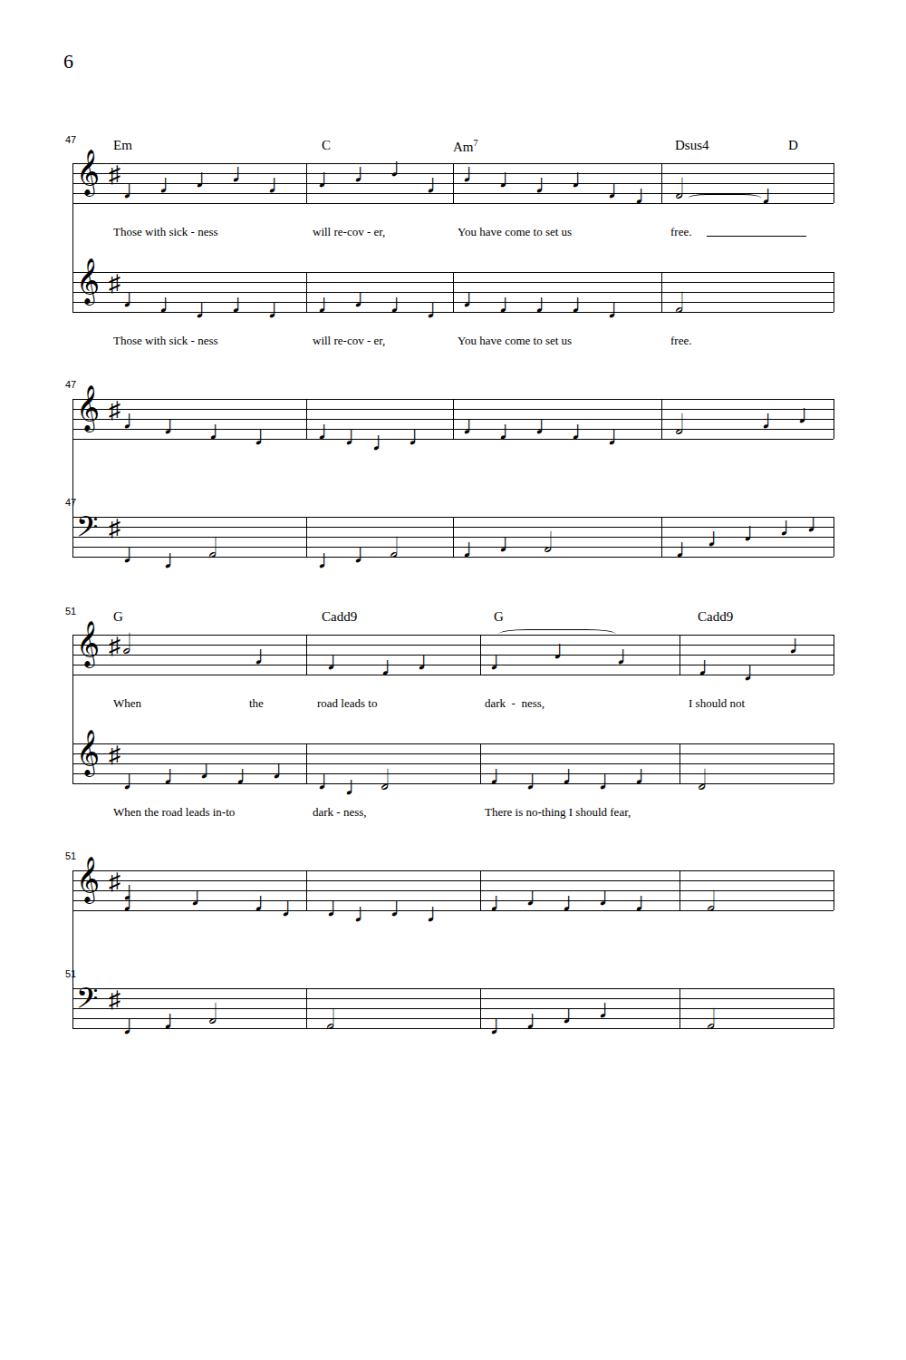6
SYSTEM 1 (measures 47-50)
Em
C
Am7
Dsus4
D
47
𝄞
♯
♩
♩
♩
♩
♩
♩
♩
♩
♩
♩
♩
♩
♩
♩
♩
𝅗𝅥
♩
Those with sick - ness
will re-cov - er,
You have come to set us
free.
𝄞
♯
♩
♩
♩
♩
♩
♩
♩
♩
♩
♩
♩
♩
♩
♩
𝅗𝅥
Those with sick - ness
will re-cov - er,
You have come to set us
free.
47
𝄞
♯
♩
♩
♩
♩
♩
♩
♩
♩
♩
♩
♩
♩
♩
𝅗𝅥
♩
♩
47
𝄢
♯
♩
♩
𝅗𝅥
♩
♩
𝅗𝅥
♩
♩
𝅗𝅥
♩
♩
♩
♩
♩
SYSTEM 2 (measures 51-54)
G
Cadd9
G
Cadd9
51
𝄞
♯
𝅗𝅥
♩
♩
♩
♩
♩
♩
♩
♩
♩
♩
When
the
road leads to
dark - ness,
I should not
𝄞
♯
♩
♩
♩
♩
♩
♩
♩
𝅗𝅥
♩
♩
♩
♩
♩
𝅗𝅥
When the road leads in-to
dark - ness,
There is no-thing I should fear,
51
𝄞
♯
♩
♩
♩
♩
♩
♩
♩
♩
♩
♩
♩
♩
♩
♩
𝅗𝅥
51
𝄢
♯
♩
♩
𝅗𝅥
𝅗𝅥
♩
♩
♩
♩
𝅗𝅥